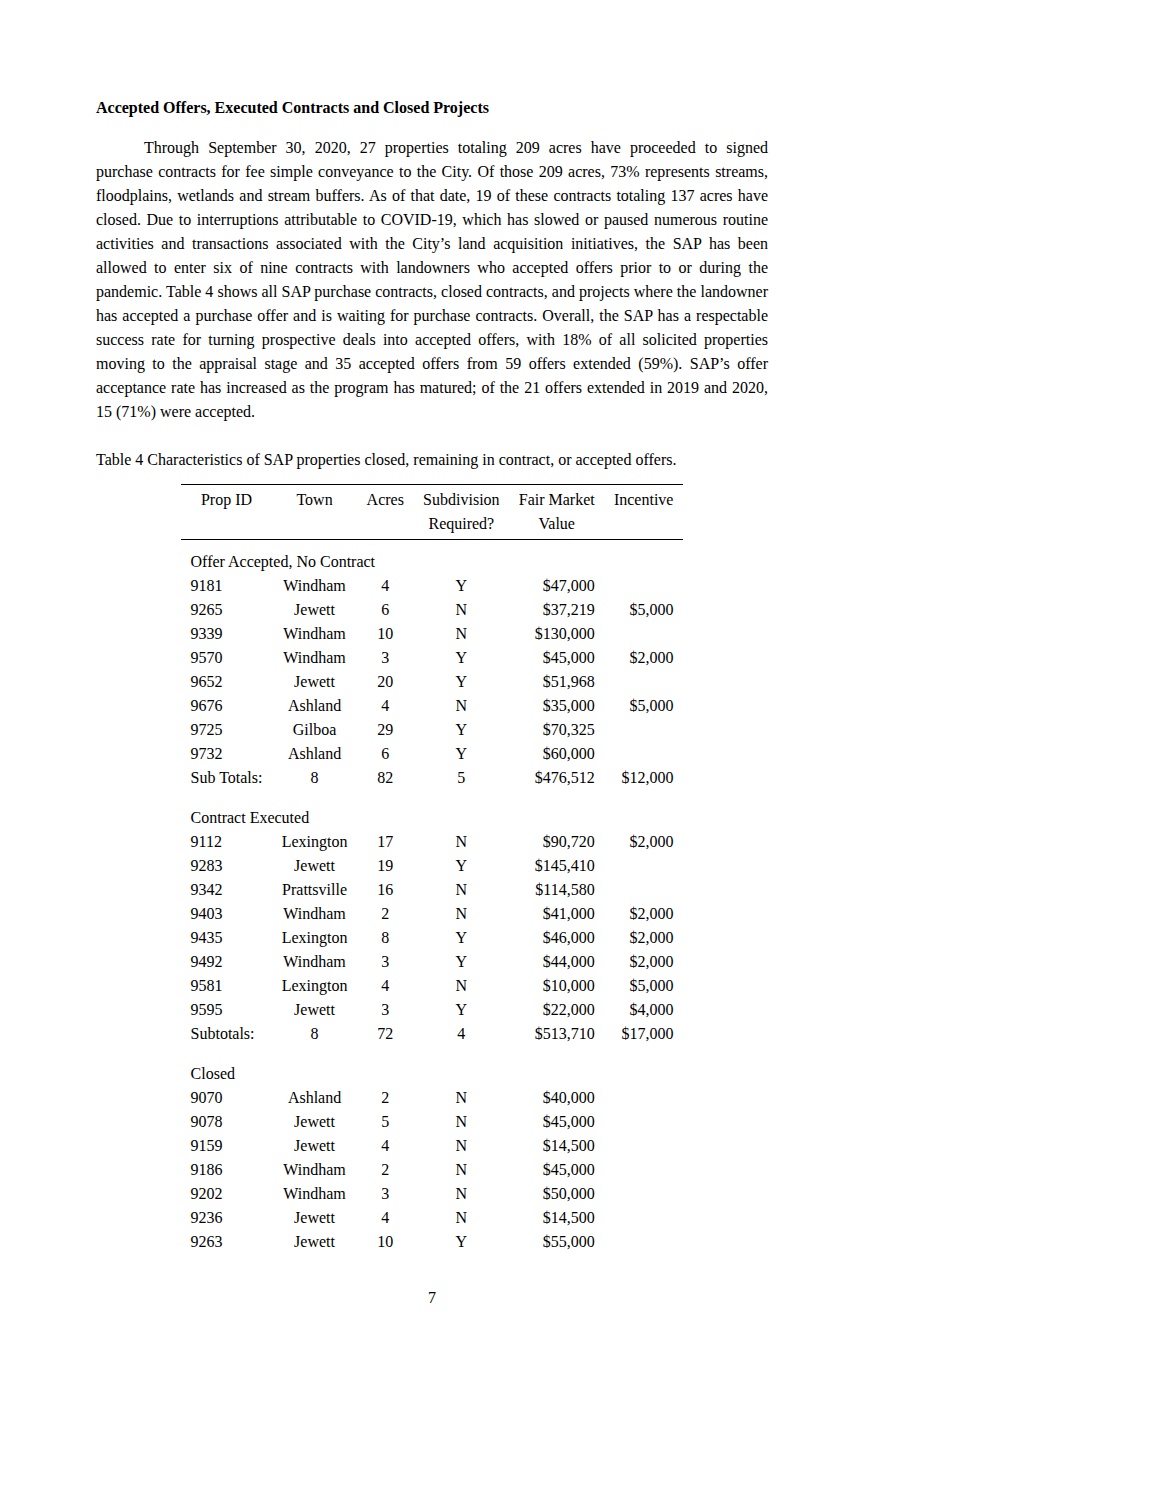Accepted Offers, Executed Contracts and Closed Projects
Through September 30, 2020, 27 properties totaling 209 acres have proceeded to signed purchase contracts for fee simple conveyance to the City. Of those 209 acres, 73% represents streams, floodplains, wetlands and stream buffers. As of that date, 19 of these contracts totaling 137 acres have closed. Due to interruptions attributable to COVID-19, which has slowed or paused numerous routine activities and transactions associated with the City’s land acquisition initiatives, the SAP has been allowed to enter six of nine contracts with landowners who accepted offers prior to or during the pandemic. Table 4 shows all SAP purchase contracts, closed contracts, and projects where the landowner has accepted a purchase offer and is waiting for purchase contracts. Overall, the SAP has a respectable success rate for turning prospective deals into accepted offers, with 18% of all solicited properties moving to the appraisal stage and 35 accepted offers from 59 offers extended (59%). SAP’s offer acceptance rate has increased as the program has matured; of the 21 offers extended in 2019 and 2020, 15 (71%) were accepted.
Table 4 Characteristics of SAP properties closed, remaining in contract, or accepted offers.
| Prop ID | Town | Acres | Subdivision | Fair Market | Incentive |
| --- | --- | --- | --- | --- | --- |
| | | | Required? | Value | |
| Offer Accepted, No Contract |
| 9181 | Windham | 4 | Y | $47,000 | |
| 9265 | Jewett | 6 | N | $37,219 | $5,000 |
| 9339 | Windham | 10 | N | $130,000 | |
| 9570 | Windham | 3 | Y | $45,000 | $2,000 |
| 9652 | Jewett | 20 | Y | $51,968 | |
| 9676 | Ashland | 4 | N | $35,000 | $5,000 |
| 9725 | Gilboa | 29 | Y | $70,325 | |
| 9732 | Ashland | 6 | Y | $60,000 | |
| Sub Totals: | 8 | 82 | 5 | $476,512 | $12,000 |
| Contract Executed |
| 9112 | Lexington | 17 | N | $90,720 | $2,000 |
| 9283 | Jewett | 19 | Y | $145,410 | |
| 9342 | Prattsville | 16 | N | $114,580 | |
| 9403 | Windham | 2 | N | $41,000 | $2,000 |
| 9435 | Lexington | 8 | Y | $46,000 | $2,000 |
| 9492 | Windham | 3 | Y | $44,000 | $2,000 |
| 9581 | Lexington | 4 | N | $10,000 | $5,000 |
| 9595 | Jewett | 3 | Y | $22,000 | $4,000 |
| Subtotals: | 8 | 72 | 4 | $513,710 | $17,000 |
| Closed |
| 9070 | Ashland | 2 | N | $40,000 | |
| 9078 | Jewett | 5 | N | $45,000 | |
| 9159 | Jewett | 4 | N | $14,500 | |
| 9186 | Windham | 2 | N | $45,000 | |
| 9202 | Windham | 3 | N | $50,000 | |
| 9236 | Jewett | 4 | N | $14,500 | |
| 9263 | Jewett | 10 | Y | $55,000 | |
7